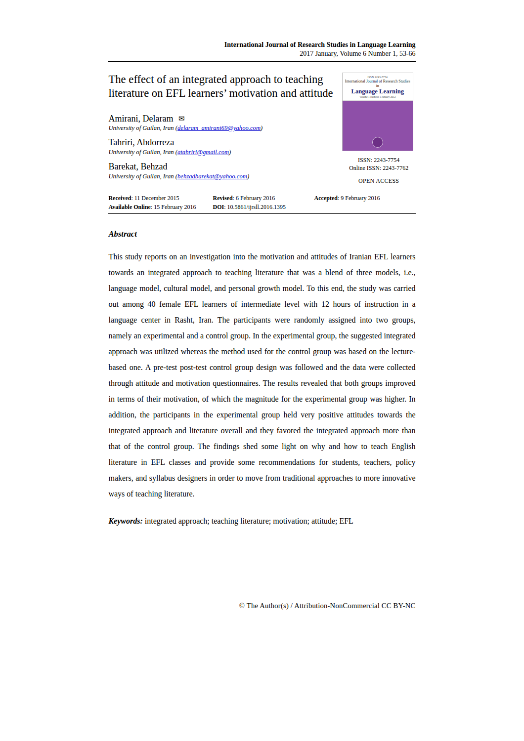International Journal of Research Studies in Language Learning
2017 January, Volume 6 Number 1, 53-66
The effect of an integrated approach to teaching literature on EFL learners’ motivation and attitude
Amirani, Delaram ✉
University of Guilan, Iran (delaram_amirani69@yahoo.com)
Tahriri, Abdorreza
University of Guilan, Iran (atahriri@gmail.com)
Barekat, Behzad
University of Guilan, Iran (behzadbarekat@yahoo.com)
ISSN 2243-7754
International Journal of Research Studies in
Language Learning
Volume 1 Number 1 January 2012
ISSN: 2243-7754
Online ISSN: 2243-7762
OPEN ACCESS
| Received : 11 December 2015 | Revised : 6 February 2016 | Accepted : 9 February 2016 |
| Available Online : 15 February 2016 | DOI : 10.5861/ijrsll.2016.1395 | |
Abstract
This study reports on an investigation into the motivation and attitudes of Iranian EFL learners towards an integrated approach to teaching literature that was a blend of three models, i.e., language model, cultural model, and personal growth model. To this end, the study was carried out among 40 female EFL learners of intermediate level with 12 hours of instruction in a language center in Rasht, Iran. The participants were randomly assigned into two groups, namely an experimental and a control group. In the experimental group, the suggested integrated approach was utilized whereas the method used for the control group was based on the lecture-based one. A pre-test post-test control group design was followed and the data were collected through attitude and motivation questionnaires. The results revealed that both groups improved in terms of their motivation, of which the magnitude for the experimental group was higher. In addition, the participants in the experimental group held very positive attitudes towards the integrated approach and literature overall and they favored the integrated approach more than that of the control group. The findings shed some light on why and how to teach English literature in EFL classes and provide some recommendations for students, teachers, policy makers, and syllabus designers in order to move from traditional approaches to more innovative ways of teaching literature.
Keywords: integrated approach; teaching literature; motivation; attitude; EFL
© The Author(s) / Attribution-NonCommercial CC BY-NC